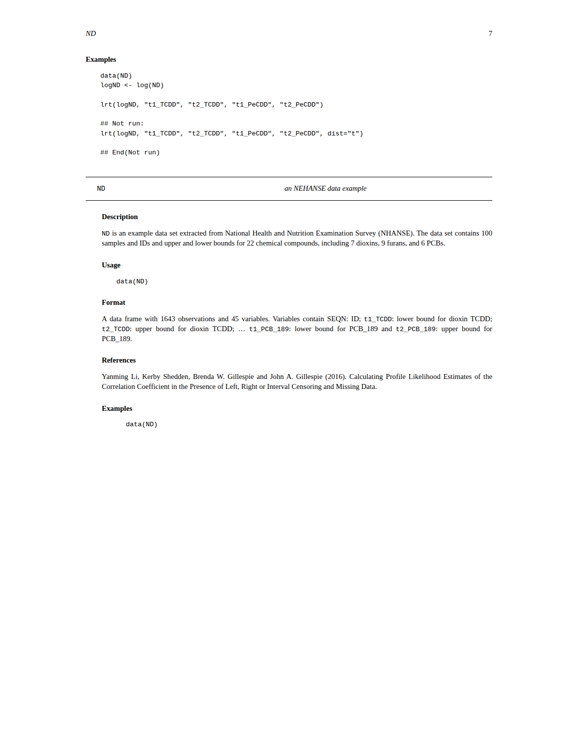ND 7
Examples
data(ND)
logND <- log(ND)

lrt(logND, "t1_TCDD", "t2_TCDD", "t1_PeCDD", "t2_PeCDD")

## Not run:
lrt(logND, "t1_TCDD", "t2_TCDD", "t1_PeCDD", "t2_PeCDD", dist="t")

## End(Not run)
ND an NEHANSE data example
Description
ND is an example data set extracted from National Health and Nutrition Examination Survey (NHANSE). The data set contains 100 samples and IDs and upper and lower bounds for 22 chemical compounds, including 7 dioxins, 9 furans, and 6 PCBs.
Usage
data(ND)
Format
A data frame with 1643 observations and 45 variables. Variables contain SEQN: ID; t1_TCDD: lower bound for dioxin TCDD; t2_TCDD: upper bound for dioxin TCDD; … t1_PCB_189: lower bound for PCB_189 and t2_PCB_189: upper bound for PCB_189.
References
Yanming Li, Kerby Shedden, Brenda W. Gillespie and John A. Gillespie (2016). Calculating Profile Likelihood Estimates of the Correlation Coefficient in the Presence of Left, Right or Interval Censoring and Missing Data.
Examples
data(ND)